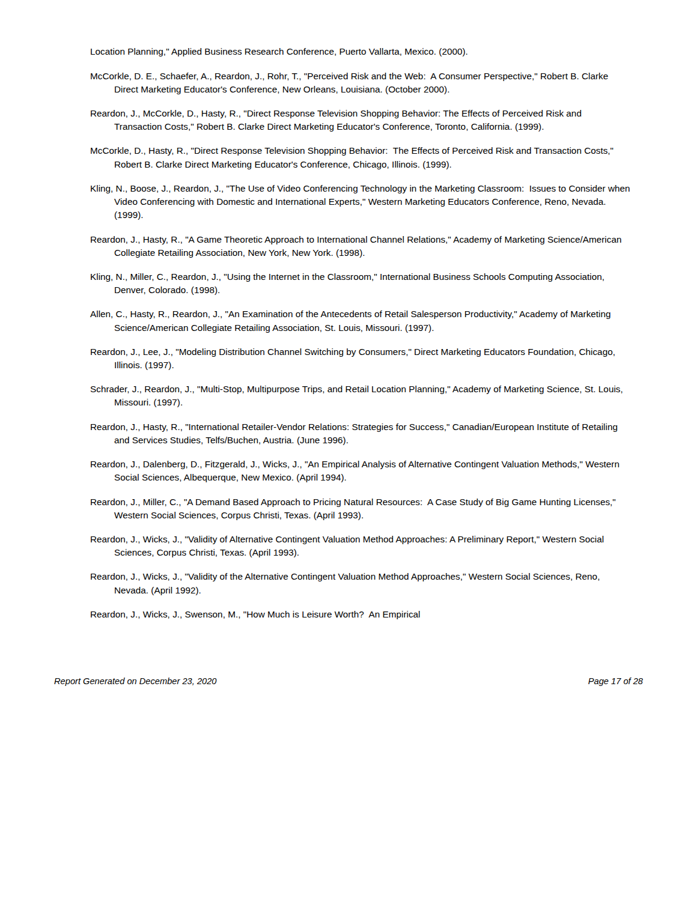Location Planning," Applied Business Research Conference, Puerto Vallarta, Mexico. (2000).
McCorkle, D. E., Schaefer, A., Reardon, J., Rohr, T., "Perceived Risk and the Web: A Consumer Perspective," Robert B. Clarke Direct Marketing Educator's Conference, New Orleans, Louisiana. (October 2000).
Reardon, J., McCorkle, D., Hasty, R., "Direct Response Television Shopping Behavior: The Effects of Perceived Risk and Transaction Costs," Robert B. Clarke Direct Marketing Educator's Conference, Toronto, California. (1999).
McCorkle, D., Hasty, R., "Direct Response Television Shopping Behavior: The Effects of Perceived Risk and Transaction Costs," Robert B. Clarke Direct Marketing Educator's Conference, Chicago, Illinois. (1999).
Kling, N., Boose, J., Reardon, J., "The Use of Video Conferencing Technology in the Marketing Classroom: Issues to Consider when Video Conferencing with Domestic and International Experts," Western Marketing Educators Conference, Reno, Nevada. (1999).
Reardon, J., Hasty, R., "A Game Theoretic Approach to International Channel Relations," Academy of Marketing Science/American Collegiate Retailing Association, New York, New York. (1998).
Kling, N., Miller, C., Reardon, J., "Using the Internet in the Classroom," International Business Schools Computing Association, Denver, Colorado. (1998).
Allen, C., Hasty, R., Reardon, J., "An Examination of the Antecedents of Retail Salesperson Productivity," Academy of Marketing Science/American Collegiate Retailing Association, St. Louis, Missouri. (1997).
Reardon, J., Lee, J., "Modeling Distribution Channel Switching by Consumers," Direct Marketing Educators Foundation, Chicago, Illinois. (1997).
Schrader, J., Reardon, J., "Multi-Stop, Multipurpose Trips, and Retail Location Planning," Academy of Marketing Science, St. Louis, Missouri. (1997).
Reardon, J., Hasty, R., "International Retailer-Vendor Relations: Strategies for Success," Canadian/European Institute of Retailing and Services Studies, Telfs/Buchen, Austria. (June 1996).
Reardon, J., Dalenberg, D., Fitzgerald, J., Wicks, J., "An Empirical Analysis of Alternative Contingent Valuation Methods," Western Social Sciences, Albequerque, New Mexico. (April 1994).
Reardon, J., Miller, C., "A Demand Based Approach to Pricing Natural Resources: A Case Study of Big Game Hunting Licenses," Western Social Sciences, Corpus Christi, Texas. (April 1993).
Reardon, J., Wicks, J., "Validity of Alternative Contingent Valuation Method Approaches: A Preliminary Report," Western Social Sciences, Corpus Christi, Texas. (April 1993).
Reardon, J., Wicks, J., "Validity of the Alternative Contingent Valuation Method Approaches," Western Social Sciences, Reno, Nevada. (April 1992).
Reardon, J., Wicks, J., Swenson, M., "How Much is Leisure Worth? An Empirical
Report Generated on December 23, 2020 Page 17 of 28